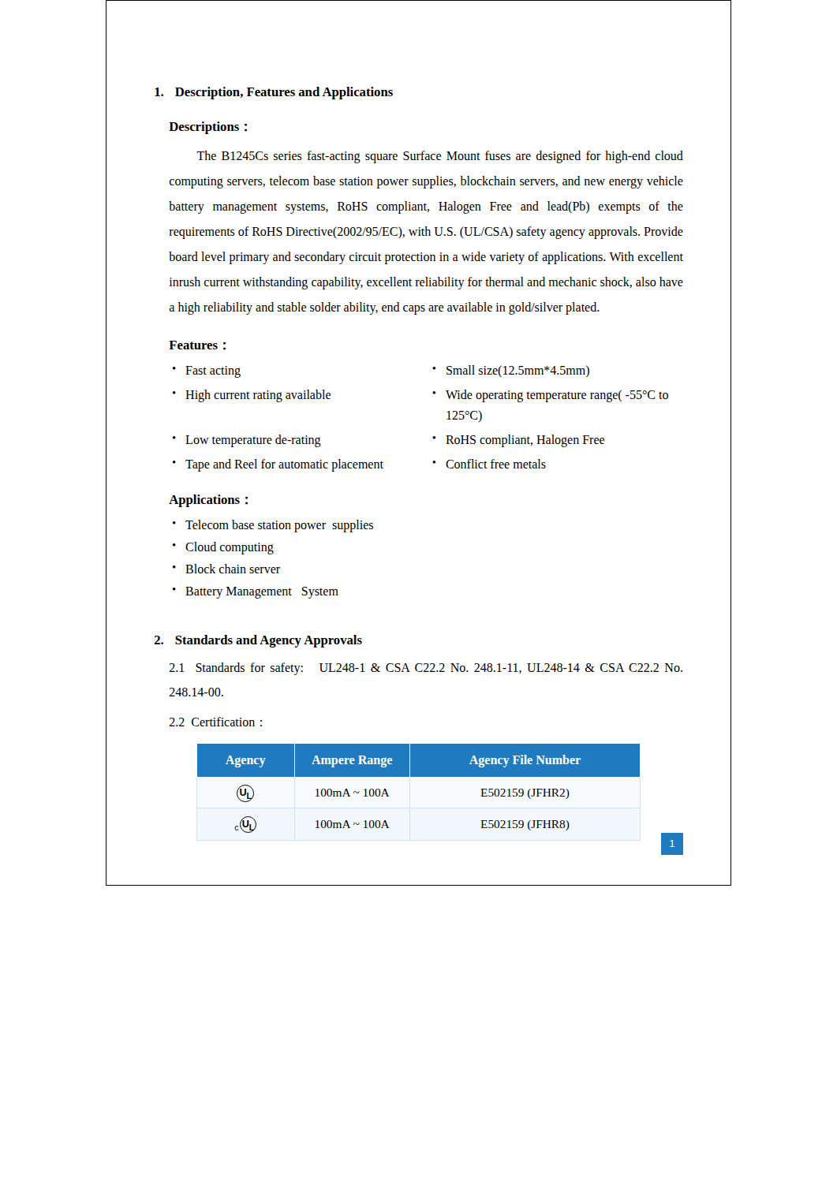1. Description, Features and Applications
Descriptions：
The B1245Cs series fast-acting square Surface Mount fuses are designed for high-end cloud computing servers, telecom base station power supplies, blockchain servers, and new energy vehicle battery management systems, RoHS compliant, Halogen Free and lead(Pb) exempts of the requirements of RoHS Directive(2002/95/EC), with U.S. (UL/CSA) safety agency approvals. Provide board level primary and secondary circuit protection in a wide variety of applications. With excellent inrush current withstanding capability, excellent reliability for thermal and mechanic shock, also have a high reliability and stable solder ability, end caps are available in gold/silver plated.
Features：
Fast acting
Small size(12.5mm*4.5mm)
High current rating available
Wide operating temperature range( -55°C to 125°C)
Low temperature de-rating
RoHS compliant, Halogen Free
Tape and Reel for automatic placement
Conflict free metals
Applications：
Telecom base station power supplies
Cloud computing
Block chain server
Battery Management System
2. Standards and Agency Approvals
2.1 Standards for safety: UL248-1 & CSA C22.2 No. 248.1-11, UL248-14 & CSA C22.2 No. 248.14-00.
2.2 Certification：
| Agency | Ampere Range | Agency File Number |
| --- | --- | --- |
| U L | 100mA ~ 100A | E502159 (JFHR2) |
| c U L | 100mA ~ 100A | E502159 (JFHR8) |
1